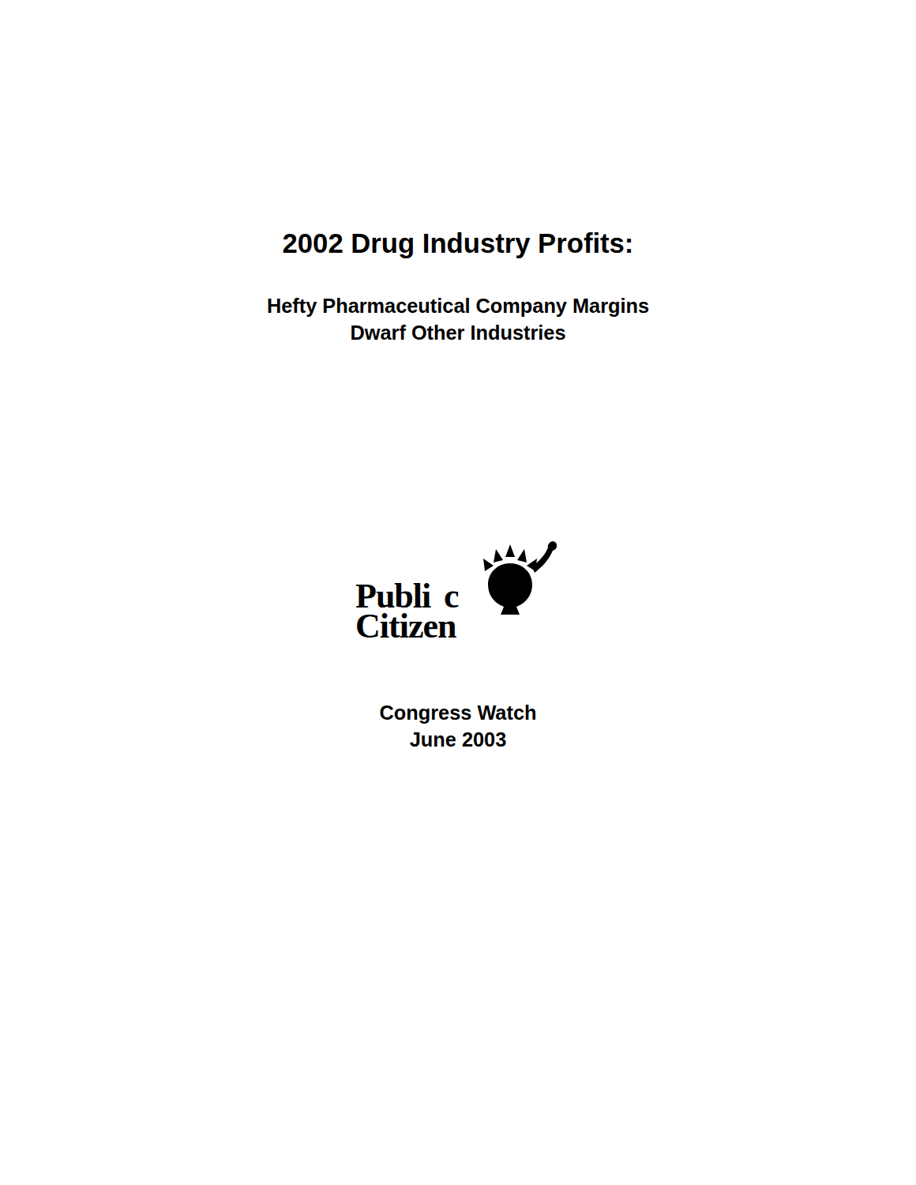2002 Drug Industry Profits:
Hefty Pharmaceutical Company Margins
Dwarf Other Industries
Publi c Citizen
Congress Watch
June 2003